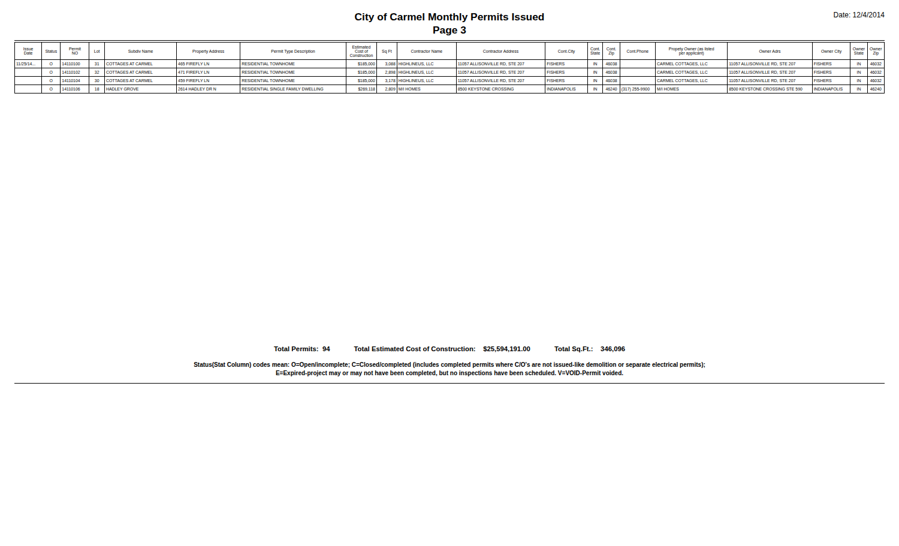Date: 12/4/2014
City of Carmel Monthly Permits Issued Page 3
| Issue Date | Status | Permit NO | Lot | Subdiv Name | Property Address | Permit Type Description | Estimated Cost of Construction | Sq Ft | Contractor Name | Contractor Address | Cont.City | Cont. State | Cont. Zip | Cont.Phone | Propety Owner (as listed per applicant) | Owner Adrs | Owner City | Owner State | Owner Zip |
| --- | --- | --- | --- | --- | --- | --- | --- | --- | --- | --- | --- | --- | --- | --- | --- | --- | --- | --- | --- |
| 11/25/14... | O | 14110100 | 31 | COTTAGES AT CARMEL | 465 FIREFLY LN | RESIDENTIAL TOWNHOME | $185,000 | 3,088 | HIGHLINEUS, LLC | 11057 ALLISONVILLE RD, STE 207 | FISHERS | IN | 46038 | | CARMEL COTTAGES, LLC | 11057 ALLISONVILLE RD, STE 207 | FISHERS | IN | 46032 |
| | O | 14110102 | 32 | COTTAGES AT CARMEL | 471 FIREFLY LN | RESIDENTIAL TOWNHOME | $185,000 | 2,898 | HIGHLINEUS, LLC | 11057 ALLISONVILLE RD, STE 207 | FISHERS | IN | 46038 | | CARMEL COTTAGES, LLC | 11057 ALLISONVILLE RD, STE 207 | FISHERS | IN | 46032 |
| | O | 14110104 | 30 | COTTAGES AT CARMEL | 459 FIREFLY LN | RESIDENTIAL TOWNHOME | $185,000 | 3,178 | HIGHLINEUS, LLC | 11057 ALLISONVILLE RD, STE 207 | FISHERS | IN | 46038 | | CARMEL COTTAGES, LLC | 11057 ALLISONVILLE RD, STE 207 | FISHERS | IN | 46032 |
| | O | 14110106 | 18 | HADLEY GROVE | 2614 HADLEY DR N | RESIDENTIAL SINGLE FAMILY DWELLING | $269,118 | 2,809 | M/I HOMES | 8500 KEYSTONE CROSSING | INDIANAPOLIS | IN | 46240 | (317) 255-9900 | M/I HOMES | 8500 KEYSTONE CROSSING STE 590 | INDIANAPOLIS | IN | 46240 |
Total Permits: 94 Total Estimated Cost of Construction: $25,594,191.00 Total Sq.Ft.: 346,096
Status(Stat Column) codes mean: O=Open/incomplete; C=Closed/completed (includes completed permits where C/O's are not issued-like demolition or separate electrical permits);
E=Expired-project may or may not have been completed, but no inspections have been scheduled. V=VOID-Permit voided.